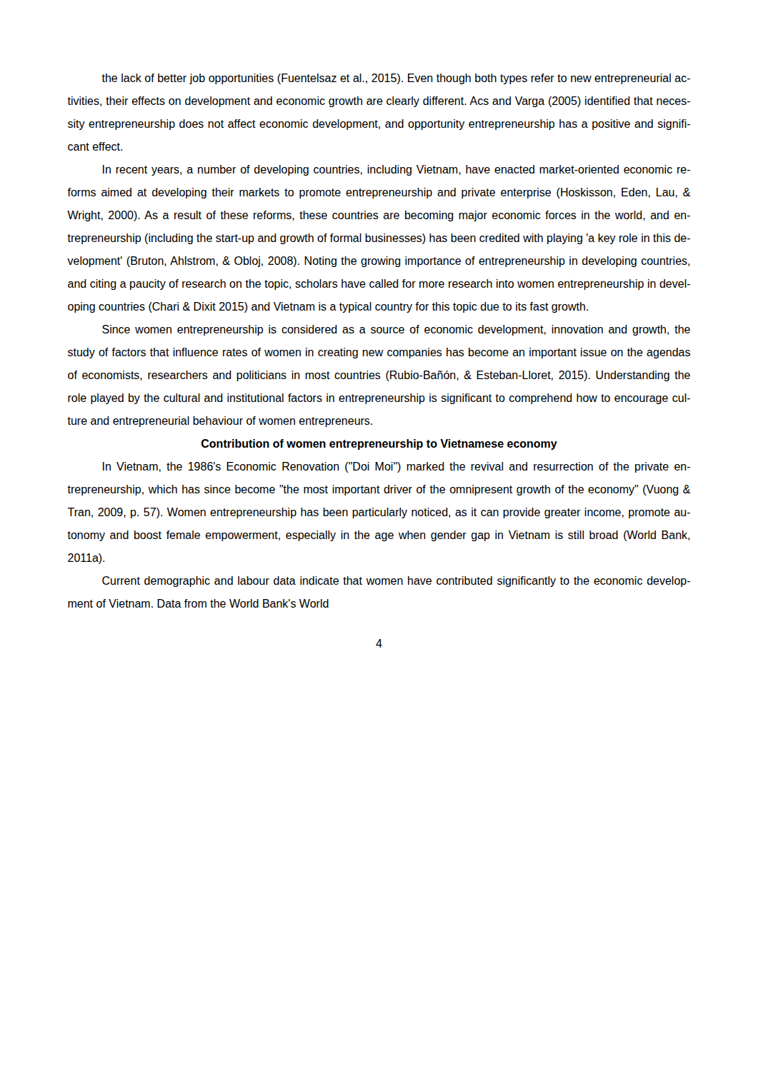the lack of better job opportunities (Fuentelsaz et al., 2015). Even though both types refer to new entrepreneurial activities, their effects on development and economic growth are clearly different. Acs and Varga (2005) identified that necessity entrepreneurship does not affect economic development, and opportunity entrepreneurship has a positive and significant effect.
In recent years, a number of developing countries, including Vietnam, have enacted market-oriented economic reforms aimed at developing their markets to promote entrepreneurship and private enterprise (Hoskisson, Eden, Lau, & Wright, 2000). As a result of these reforms, these countries are becoming major economic forces in the world, and entrepreneurship (including the start-up and growth of formal businesses) has been credited with playing 'a key role in this development' (Bruton, Ahlstrom, & Obloj, 2008). Noting the growing importance of entrepreneurship in developing countries, and citing a paucity of research on the topic, scholars have called for more research into women entrepreneurship in developing countries (Chari & Dixit 2015) and Vietnam is a typical country for this topic due to its fast growth.
Since women entrepreneurship is considered as a source of economic development, innovation and growth, the study of factors that influence rates of women in creating new companies has become an important issue on the agendas of economists, researchers and politicians in most countries (Rubio-Bañón, & Esteban-Lloret, 2015). Understanding the role played by the cultural and institutional factors in entrepreneurship is significant to comprehend how to encourage culture and entrepreneurial behaviour of women entrepreneurs.
Contribution of women entrepreneurship to Vietnamese economy
In Vietnam, the 1986's Economic Renovation ("Doi Moi") marked the revival and resurrection of the private entrepreneurship, which has since become "the most important driver of the omnipresent growth of the economy" (Vuong & Tran, 2009, p. 57). Women entrepreneurship has been particularly noticed, as it can provide greater income, promote autonomy and boost female empowerment, especially in the age when gender gap in Vietnam is still broad (World Bank, 2011a).
Current demographic and labour data indicate that women have contributed significantly to the economic development of Vietnam. Data from the World Bank's World
4